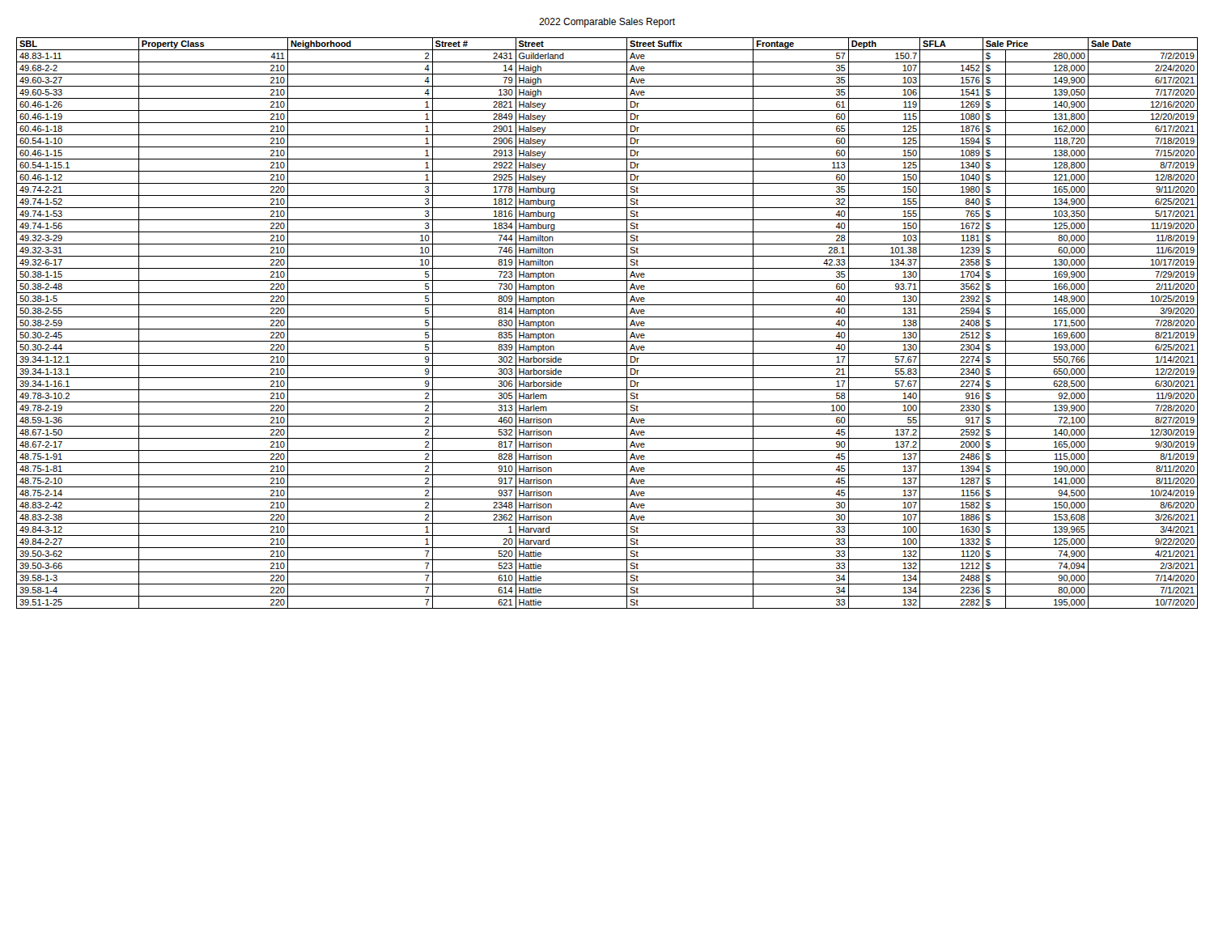2022 Comparable Sales Report
| SBL | Property Class | Neighborhood | Street # | Street | Street Suffix | Frontage | Depth | SFLA | Sale Price | Sale Date |
| --- | --- | --- | --- | --- | --- | --- | --- | --- | --- | --- |
| 48.83-1-11 | 411 | 2 | 2431 | Guilderland | Ave | 57 | 150.7 | | $ | 280,000 | 7/2/2019 |
| 49.68-2-2 | 210 | 4 | 14 | Haigh | Ave | 35 | 107 | 1452 | $ | 128,000 | 2/24/2020 |
| 49.60-3-27 | 210 | 4 | 79 | Haigh | Ave | 35 | 103 | 1576 | $ | 149,900 | 6/17/2021 |
| 49.60-5-33 | 210 | 4 | 130 | Haigh | Ave | 35 | 106 | 1541 | $ | 139,050 | 7/17/2020 |
| 60.46-1-26 | 210 | 1 | 2821 | Halsey | Dr | 61 | 119 | 1269 | $ | 140,900 | 12/16/2020 |
| 60.46-1-19 | 210 | 1 | 2849 | Halsey | Dr | 60 | 115 | 1080 | $ | 131,800 | 12/20/2019 |
| 60.46-1-18 | 210 | 1 | 2901 | Halsey | Dr | 65 | 125 | 1876 | $ | 162,000 | 6/17/2021 |
| 60.54-1-10 | 210 | 1 | 2906 | Halsey | Dr | 60 | 125 | 1594 | $ | 118,720 | 7/18/2019 |
| 60.46-1-15 | 210 | 1 | 2913 | Halsey | Dr | 60 | 150 | 1089 | $ | 138,000 | 7/15/2020 |
| 60.54-1-15.1 | 210 | 1 | 2922 | Halsey | Dr | 113 | 125 | 1340 | $ | 128,800 | 8/7/2019 |
| 60.46-1-12 | 210 | 1 | 2925 | Halsey | Dr | 60 | 150 | 1040 | $ | 121,000 | 12/8/2020 |
| 49.74-2-21 | 220 | 3 | 1778 | Hamburg | St | 35 | 150 | 1980 | $ | 165,000 | 9/11/2020 |
| 49.74-1-52 | 210 | 3 | 1812 | Hamburg | St | 32 | 155 | 840 | $ | 134,900 | 6/25/2021 |
| 49.74-1-53 | 210 | 3 | 1816 | Hamburg | St | 40 | 155 | 765 | $ | 103,350 | 5/17/2021 |
| 49.74-1-56 | 220 | 3 | 1834 | Hamburg | St | 40 | 150 | 1672 | $ | 125,000 | 11/19/2020 |
| 49.32-3-29 | 210 | 10 | 744 | Hamilton | St | 28 | 103 | 1181 | $ | 80,000 | 11/8/2019 |
| 49.32-3-31 | 210 | 10 | 746 | Hamilton | St | 28.1 | 101.38 | 1239 | $ | 60,000 | 11/6/2019 |
| 49.32-6-17 | 220 | 10 | 819 | Hamilton | St | 42.33 | 134.37 | 2358 | $ | 130,000 | 10/17/2019 |
| 50.38-1-15 | 210 | 5 | 723 | Hampton | Ave | 35 | 130 | 1704 | $ | 169,900 | 7/29/2019 |
| 50.38-2-48 | 220 | 5 | 730 | Hampton | Ave | 60 | 93.71 | 3562 | $ | 166,000 | 2/11/2020 |
| 50.38-1-5 | 220 | 5 | 809 | Hampton | Ave | 40 | 130 | 2392 | $ | 148,900 | 10/25/2019 |
| 50.38-2-55 | 220 | 5 | 814 | Hampton | Ave | 40 | 131 | 2594 | $ | 165,000 | 3/9/2020 |
| 50.38-2-59 | 220 | 5 | 830 | Hampton | Ave | 40 | 138 | 2408 | $ | 171,500 | 7/28/2020 |
| 50.30-2-45 | 220 | 5 | 835 | Hampton | Ave | 40 | 130 | 2512 | $ | 169,600 | 8/21/2019 |
| 50.30-2-44 | 220 | 5 | 839 | Hampton | Ave | 40 | 130 | 2304 | $ | 193,000 | 6/25/2021 |
| 39.34-1-12.1 | 210 | 9 | 302 | Harborside | Dr | 17 | 57.67 | 2274 | $ | 550,766 | 1/14/2021 |
| 39.34-1-13.1 | 210 | 9 | 303 | Harborside | Dr | 21 | 55.83 | 2340 | $ | 650,000 | 12/2/2019 |
| 39.34-1-16.1 | 210 | 9 | 306 | Harborside | Dr | 17 | 57.67 | 2274 | $ | 628,500 | 6/30/2021 |
| 49.78-3-10.2 | 210 | 2 | 305 | Harlem | St | 58 | 140 | 916 | $ | 92,000 | 11/9/2020 |
| 49.78-2-19 | 220 | 2 | 313 | Harlem | St | 100 | 100 | 2330 | $ | 139,900 | 7/28/2020 |
| 48.59-1-36 | 210 | 2 | 460 | Harrison | Ave | 60 | 55 | 917 | $ | 72,100 | 8/27/2019 |
| 48.67-1-50 | 220 | 2 | 532 | Harrison | Ave | 45 | 137.2 | 2592 | $ | 140,000 | 12/30/2019 |
| 48.67-2-17 | 210 | 2 | 817 | Harrison | Ave | 90 | 137.2 | 2000 | $ | 165,000 | 9/30/2019 |
| 48.75-1-91 | 220 | 2 | 828 | Harrison | Ave | 45 | 137 | 2486 | $ | 115,000 | 8/1/2019 |
| 48.75-1-81 | 210 | 2 | 910 | Harrison | Ave | 45 | 137 | 1394 | $ | 190,000 | 8/11/2020 |
| 48.75-2-10 | 210 | 2 | 917 | Harrison | Ave | 45 | 137 | 1287 | $ | 141,000 | 8/11/2020 |
| 48.75-2-14 | 210 | 2 | 937 | Harrison | Ave | 45 | 137 | 1156 | $ | 94,500 | 10/24/2019 |
| 48.83-2-42 | 210 | 2 | 2348 | Harrison | Ave | 30 | 107 | 1582 | $ | 150,000 | 8/6/2020 |
| 48.83-2-38 | 220 | 2 | 2362 | Harrison | Ave | 30 | 107 | 1886 | $ | 153,608 | 3/26/2021 |
| 49.84-3-12 | 210 | 1 | 1 | Harvard | St | 33 | 100 | 1630 | $ | 139,965 | 3/4/2021 |
| 49.84-2-27 | 210 | 1 | 20 | Harvard | St | 33 | 100 | 1332 | $ | 125,000 | 9/22/2020 |
| 39.50-3-62 | 210 | 7 | 520 | Hattie | St | 33 | 132 | 1120 | $ | 74,900 | 4/21/2021 |
| 39.50-3-66 | 210 | 7 | 523 | Hattie | St | 33 | 132 | 1212 | $ | 74,094 | 2/3/2021 |
| 39.58-1-3 | 220 | 7 | 610 | Hattie | St | 34 | 134 | 2488 | $ | 90,000 | 7/14/2020 |
| 39.58-1-4 | 220 | 7 | 614 | Hattie | St | 34 | 134 | 2236 | $ | 80,000 | 7/1/2021 |
| 39.51-1-25 | 220 | 7 | 621 | Hattie | St | 33 | 132 | 2282 | $ | 195,000 | 10/7/2020 |